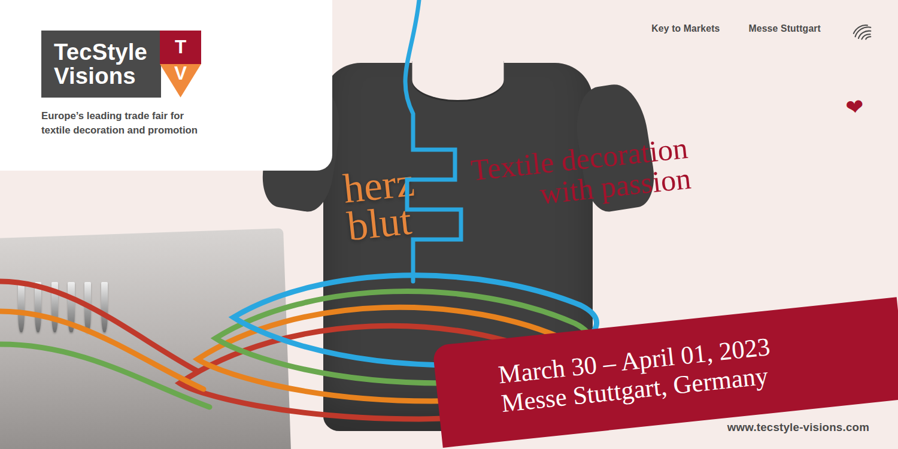herz blut
Key to Markets Messe Stuttgart
TecStyle Visions
T
V
Europe’s leading trade fair for
textile decoration and promotion
Textile decoration❤ with passion
March 30 – April 01, 2023 Messe Stuttgart, Germany
www.tecstyle-visions.com